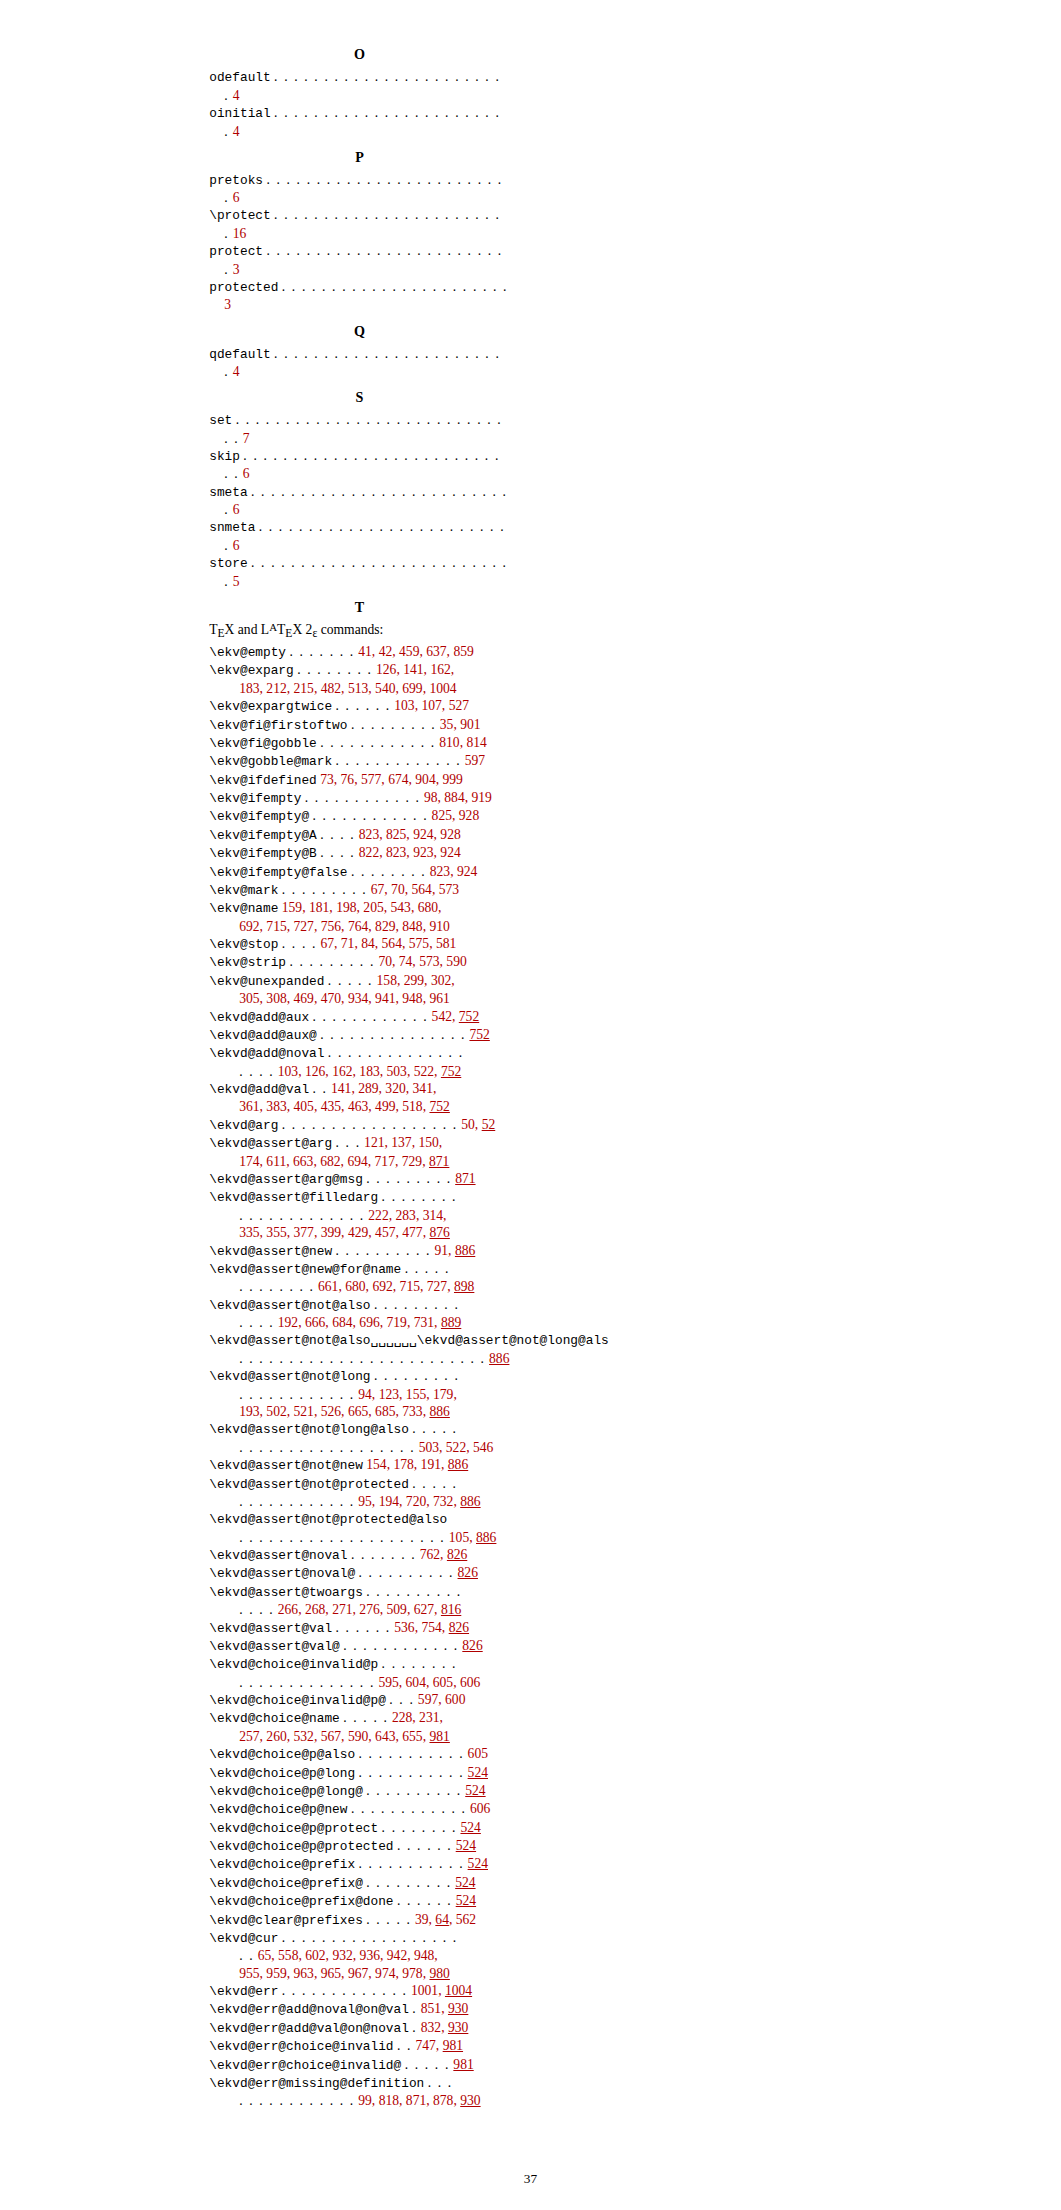O
odefault . . . . . . . . . . . . . . . . . . . . . . . . 4
oinitial . . . . . . . . . . . . . . . . . . . . . . . . 4
P
pretoks . . . . . . . . . . . . . . . . . . . . . . . . . 6
\protect . . . . . . . . . . . . . . . . . . . . . . . . 16
protect . . . . . . . . . . . . . . . . . . . . . . . . . 3
protected . . . . . . . . . . . . . . . . . . . . . . . 3
Q
qdefault . . . . . . . . . . . . . . . . . . . . . . . . 4
S
set . . . . . . . . . . . . . . . . . . . . . . . . . . . . . 7
skip . . . . . . . . . . . . . . . . . . . . . . . . . . . . 6
smeta . . . . . . . . . . . . . . . . . . . . . . . . . . . 6
snmeta . . . . . . . . . . . . . . . . . . . . . . . . . . 6
store . . . . . . . . . . . . . . . . . . . . . . . . . . . 5
T
TEX and LATEX 2ε commands:
\ekv@empty . . . . . . . 41, 42, 459, 637, 859
\ekv@exparg . . . . . . . . 126, 141, 162,
183, 212, 215, 482, 513, 540, 699, 1004
\ekv@expargtwice . . . . . . 103, 107, 527
\ekv@fi@firstoftwo . . . . . . . . . 35, 901
\ekv@fi@gobble . . . . . . . . . . . . 810, 814
\ekv@gobble@mark . . . . . . . . . . . . . 597
\ekv@ifdefined 73, 76, 577, 674, 904, 999
\ekv@ifempty . . . . . . . . . . . . 98, 884, 919
\ekv@ifempty@ . . . . . . . . . . . . 825, 928
\ekv@ifempty@A . . . . 823, 825, 924, 928
\ekv@ifempty@B . . . . 822, 823, 923, 924
\ekv@ifempty@false . . . . . . . . 823, 924
\ekv@mark . . . . . . . . . 67, 70, 564, 573
\ekv@name 159, 181, 198, 205, 543, 680,
692, 715, 727, 756, 764, 829, 848, 910
\ekv@stop . . . . 67, 71, 84, 564, 575, 581
\ekv@strip . . . . . . . . . 70, 74, 573, 590
\ekv@unexpanded . . . . . 158, 299, 302,
305, 308, 469, 470, 934, 941, 948, 961
\ekvd@add@aux . . . . . . . . . . . . 542, 752
\ekvd@add@aux@ . . . . . . . . . . . . . . . 752
\ekvd@add@noval . . . . . . . . . . . . . .
. . . . 103, 126, 162, 183, 503, 522, 752
\ekvd@add@val . . 141, 289, 320, 341,
361, 383, 405, 435, 463, 499, 518, 752
\ekvd@arg . . . . . . . . . . . . . . . . . . 50, 52
\ekvd@assert@arg . . . 121, 137, 150,
174, 611, 663, 682, 694, 717, 729, 871
\ekvd@assert@arg@msg . . . . . . . . . 871
\ekvd@assert@filledarg . . . . . . . .
. . . . . . . . . . . . . 222, 283, 314,
335, 355, 377, 399, 429, 457, 477, 876
\ekvd@assert@new . . . . . . . . . . 91, 886
\ekvd@assert@new@for@name . . . . .
. . . . . . . . 661, 680, 692, 715, 727, 898
\ekvd@assert@not@also . . . . . . . . .
. . . . 192, 666, 684, 696, 719, 731, 889
\ekvd@assert@not@also␣␣␣␣␣␣\ekvd@assert@not@long@als
. . . . . . . . . . . . . . . . . . . . . . . . . 886
\ekvd@assert@not@long . . . . . . . . .
. . . . . . . . . . . . 94, 123, 155, 179,
193, 502, 521, 526, 665, 685, 733, 886
\ekvd@assert@not@long@also . . . . .
. . . . . . . . . . . . . . . . . . 503, 522, 546
\ekvd@assert@not@new 154, 178, 191, 886
\ekvd@assert@not@protected . . . . .
. . . . . . . . . . . . 95, 194, 720, 732, 886
\ekvd@assert@not@protected@also
. . . . . . . . . . . . . . . . . . . . . 105, 886
\ekvd@assert@noval . . . . . . . 762, 826
\ekvd@assert@noval@ . . . . . . . . . . 826
\ekvd@assert@twoargs . . . . . . . . . .
. . . . 266, 268, 271, 276, 509, 627, 816
\ekvd@assert@val . . . . . . 536, 754, 826
\ekvd@assert@val@ . . . . . . . . . . . . 826
\ekvd@choice@invalid@p . . . . . . . .
. . . . . . . . . . . . . . 595, 604, 605, 606
\ekvd@choice@invalid@p@ . . . 597, 600
\ekvd@choice@name . . . . . 228, 231,
257, 260, 532, 567, 590, 643, 655, 981
\ekvd@choice@p@also . . . . . . . . . . . 605
\ekvd@choice@p@long . . . . . . . . . . . 524
\ekvd@choice@p@long@ . . . . . . . . . . 524
\ekvd@choice@p@new . . . . . . . . . . . . 606
\ekvd@choice@p@protect . . . . . . . . 524
\ekvd@choice@p@protected . . . . . . 524
\ekvd@choice@prefix . . . . . . . . . . . 524
\ekvd@choice@prefix@ . . . . . . . . . 524
\ekvd@choice@prefix@done . . . . . . 524
\ekvd@clear@prefixes . . . . . 39, 64, 562
\ekvd@cur . . . . . . . . . . . . . . . . . .
. . 65, 558, 602, 932, 936, 942, 948,
955, 959, 963, 965, 967, 974, 978, 980
\ekvd@err . . . . . . . . . . . . . 1001, 1004
\ekvd@err@add@noval@on@val . 851, 930
\ekvd@err@add@val@on@noval . 832, 930
\ekvd@err@choice@invalid . . 747, 981
\ekvd@err@choice@invalid@ . . . . . 981
\ekvd@err@missing@definition . . .
. . . . . . . . . . . . 99, 818, 871, 878, 930
37